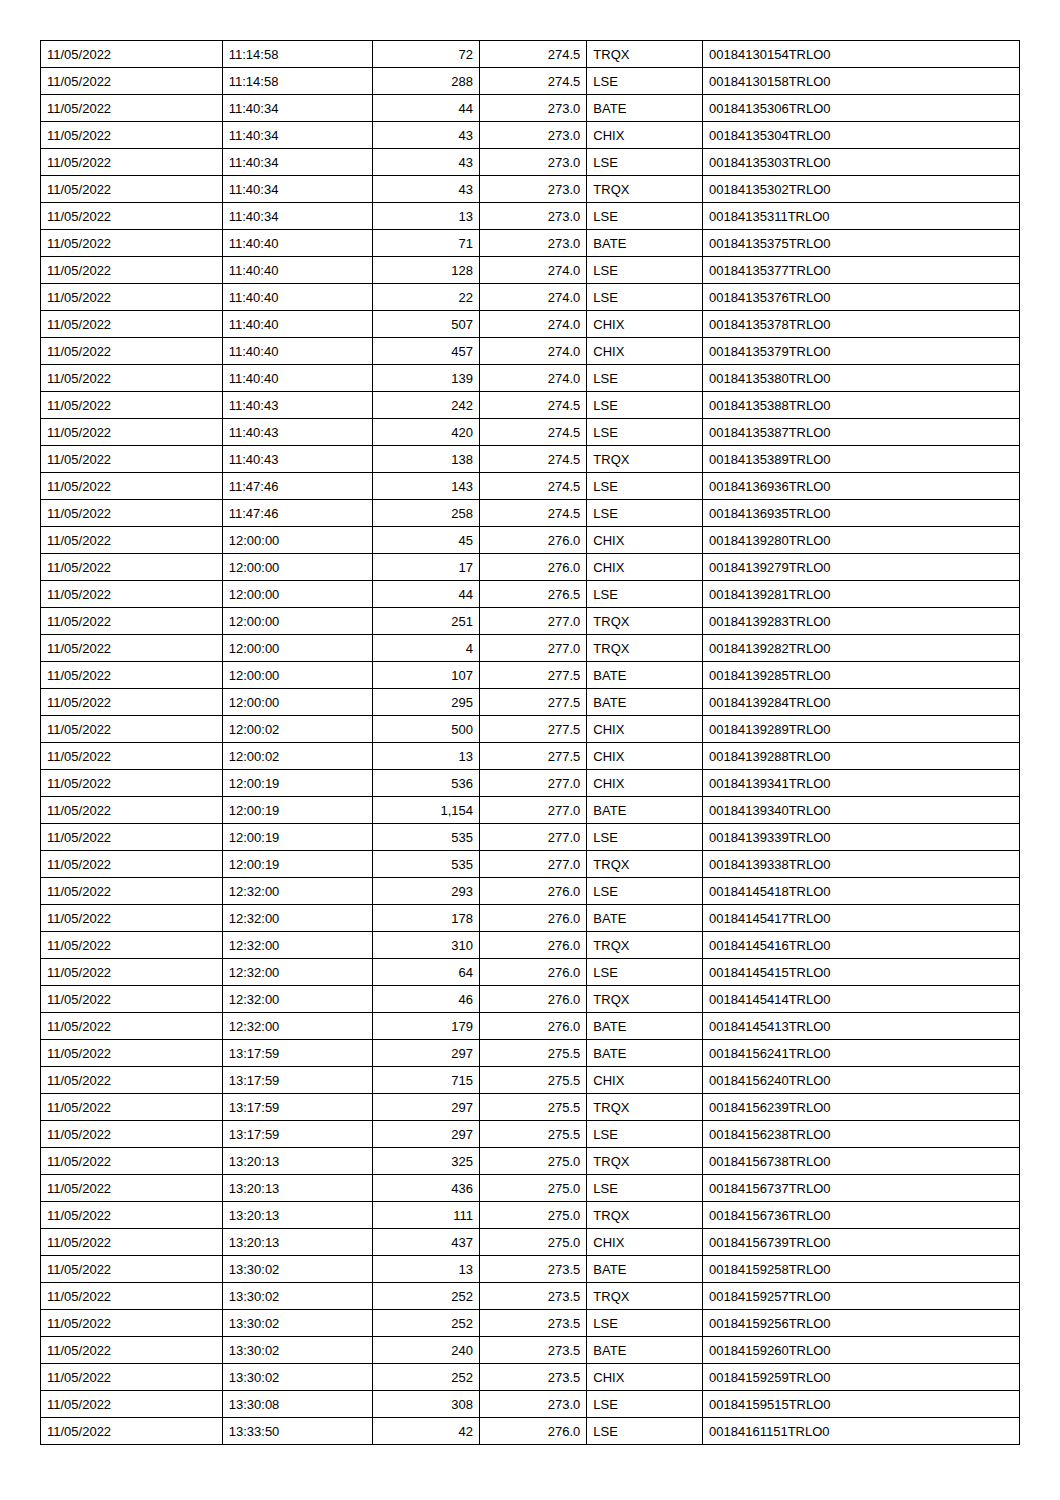| 11/05/2022 | 11:14:58 | 72 | 274.5 | TRQX | 00184130154TRLO0 |
| 11/05/2022 | 11:14:58 | 288 | 274.5 | LSE | 00184130158TRLO0 |
| 11/05/2022 | 11:40:34 | 44 | 273.0 | BATE | 00184135306TRLO0 |
| 11/05/2022 | 11:40:34 | 43 | 273.0 | CHIX | 00184135304TRLO0 |
| 11/05/2022 | 11:40:34 | 43 | 273.0 | LSE | 00184135303TRLO0 |
| 11/05/2022 | 11:40:34 | 43 | 273.0 | TRQX | 00184135302TRLO0 |
| 11/05/2022 | 11:40:34 | 13 | 273.0 | LSE | 00184135311TRLO0 |
| 11/05/2022 | 11:40:40 | 71 | 273.0 | BATE | 00184135375TRLO0 |
| 11/05/2022 | 11:40:40 | 128 | 274.0 | LSE | 00184135377TRLO0 |
| 11/05/2022 | 11:40:40 | 22 | 274.0 | LSE | 00184135376TRLO0 |
| 11/05/2022 | 11:40:40 | 507 | 274.0 | CHIX | 00184135378TRLO0 |
| 11/05/2022 | 11:40:40 | 457 | 274.0 | CHIX | 00184135379TRLO0 |
| 11/05/2022 | 11:40:40 | 139 | 274.0 | LSE | 00184135380TRLO0 |
| 11/05/2022 | 11:40:43 | 242 | 274.5 | LSE | 00184135388TRLO0 |
| 11/05/2022 | 11:40:43 | 420 | 274.5 | LSE | 00184135387TRLO0 |
| 11/05/2022 | 11:40:43 | 138 | 274.5 | TRQX | 00184135389TRLO0 |
| 11/05/2022 | 11:47:46 | 143 | 274.5 | LSE | 00184136936TRLO0 |
| 11/05/2022 | 11:47:46 | 258 | 274.5 | LSE | 00184136935TRLO0 |
| 11/05/2022 | 12:00:00 | 45 | 276.0 | CHIX | 00184139280TRLO0 |
| 11/05/2022 | 12:00:00 | 17 | 276.0 | CHIX | 00184139279TRLO0 |
| 11/05/2022 | 12:00:00 | 44 | 276.5 | LSE | 00184139281TRLO0 |
| 11/05/2022 | 12:00:00 | 251 | 277.0 | TRQX | 00184139283TRLO0 |
| 11/05/2022 | 12:00:00 | 4 | 277.0 | TRQX | 00184139282TRLO0 |
| 11/05/2022 | 12:00:00 | 107 | 277.5 | BATE | 00184139285TRLO0 |
| 11/05/2022 | 12:00:00 | 295 | 277.5 | BATE | 00184139284TRLO0 |
| 11/05/2022 | 12:00:02 | 500 | 277.5 | CHIX | 00184139289TRLO0 |
| 11/05/2022 | 12:00:02 | 13 | 277.5 | CHIX | 00184139288TRLO0 |
| 11/05/2022 | 12:00:19 | 536 | 277.0 | CHIX | 00184139341TRLO0 |
| 11/05/2022 | 12:00:19 | 1,154 | 277.0 | BATE | 00184139340TRLO0 |
| 11/05/2022 | 12:00:19 | 535 | 277.0 | LSE | 00184139339TRLO0 |
| 11/05/2022 | 12:00:19 | 535 | 277.0 | TRQX | 00184139338TRLO0 |
| 11/05/2022 | 12:32:00 | 293 | 276.0 | LSE | 00184145418TRLO0 |
| 11/05/2022 | 12:32:00 | 178 | 276.0 | BATE | 00184145417TRLO0 |
| 11/05/2022 | 12:32:00 | 310 | 276.0 | TRQX | 00184145416TRLO0 |
| 11/05/2022 | 12:32:00 | 64 | 276.0 | LSE | 00184145415TRLO0 |
| 11/05/2022 | 12:32:00 | 46 | 276.0 | TRQX | 00184145414TRLO0 |
| 11/05/2022 | 12:32:00 | 179 | 276.0 | BATE | 00184145413TRLO0 |
| 11/05/2022 | 13:17:59 | 297 | 275.5 | BATE | 00184156241TRLO0 |
| 11/05/2022 | 13:17:59 | 715 | 275.5 | CHIX | 00184156240TRLO0 |
| 11/05/2022 | 13:17:59 | 297 | 275.5 | TRQX | 00184156239TRLO0 |
| 11/05/2022 | 13:17:59 | 297 | 275.5 | LSE | 00184156238TRLO0 |
| 11/05/2022 | 13:20:13 | 325 | 275.0 | TRQX | 00184156738TRLO0 |
| 11/05/2022 | 13:20:13 | 436 | 275.0 | LSE | 00184156737TRLO0 |
| 11/05/2022 | 13:20:13 | 111 | 275.0 | TRQX | 00184156736TRLO0 |
| 11/05/2022 | 13:20:13 | 437 | 275.0 | CHIX | 00184156739TRLO0 |
| 11/05/2022 | 13:30:02 | 13 | 273.5 | BATE | 00184159258TRLO0 |
| 11/05/2022 | 13:30:02 | 252 | 273.5 | TRQX | 00184159257TRLO0 |
| 11/05/2022 | 13:30:02 | 252 | 273.5 | LSE | 00184159256TRLO0 |
| 11/05/2022 | 13:30:02 | 240 | 273.5 | BATE | 00184159260TRLO0 |
| 11/05/2022 | 13:30:02 | 252 | 273.5 | CHIX | 00184159259TRLO0 |
| 11/05/2022 | 13:30:08 | 308 | 273.0 | LSE | 00184159515TRLO0 |
| 11/05/2022 | 13:33:50 | 42 | 276.0 | LSE | 00184161151TRLO0 |